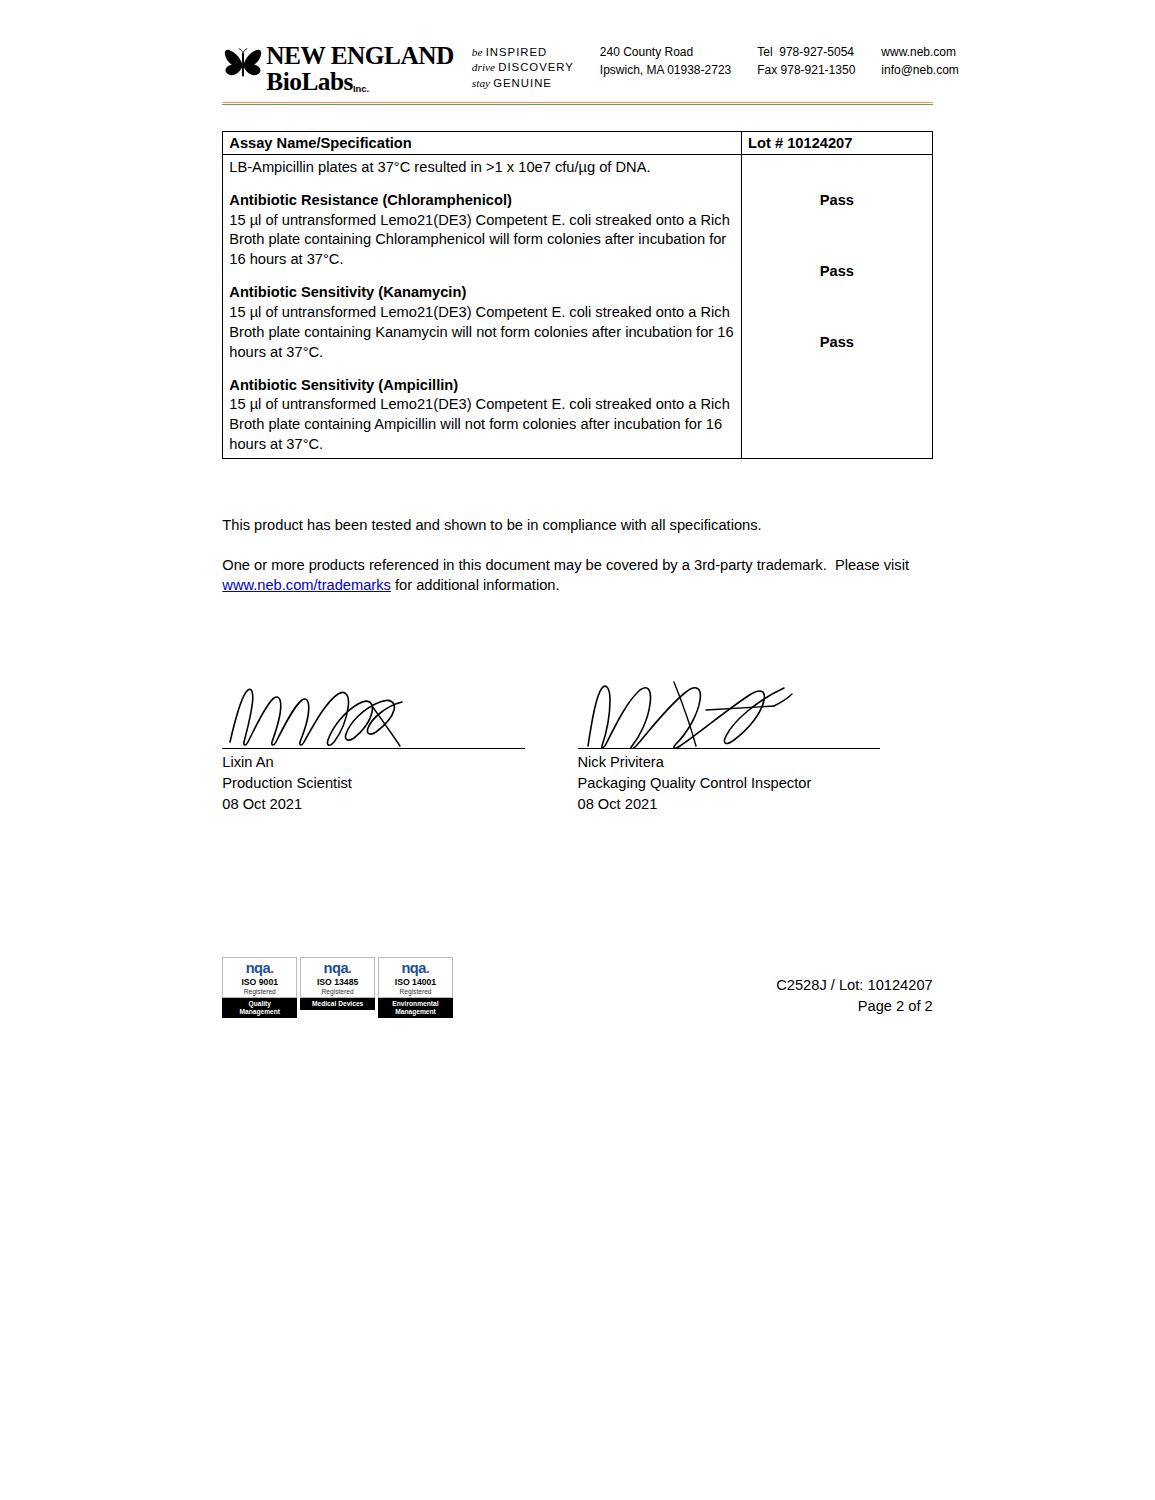NEW ENGLAND BioLabs Inc.
be INSPIRED
drive DISCOVERY
stay GENUINE
240 County Road
Ipswich, MA 01938-2723
Tel 978-927-5054
Fax 978-921-1350
www.neb.com
info@neb.com
| Assay Name/Specification | Lot # 10124207 |
| --- | --- |
| LB-Ampicillin plates at 37°C resulted in >1 x 10e7 cfu/µg of DNA. Antibiotic Resistance (Chloramphenicol) 15 µl of untransformed Lemo21(DE3) Competent E. coli streaked onto a Rich Broth plate containing Chloramphenicol will form colonies after incubation for 16 hours at 37°C. Antibiotic Sensitivity (Kanamycin) 15 µl of untransformed Lemo21(DE3) Competent E. coli streaked onto a Rich Broth plate containing Kanamycin will not form colonies after incubation for 16 hours at 37°C. Antibiotic Sensitivity (Ampicillin) 15 µl of untransformed Lemo21(DE3) Competent E. coli streaked onto a Rich Broth plate containing Ampicillin will not form colonies after incubation for 16 hours at 37°C. | Pass Pass Pass |
This product has been tested and shown to be in compliance with all specifications.
One or more products referenced in this document may be covered by a 3rd-party trademark. Please visit
www.neb.com/trademarks for additional information.
Lixin An
Production Scientist
08 Oct 2021
Nick Privitera
Packaging Quality Control Inspector
08 Oct 2021
nqa.
ISO 9001
Registered
Quality
Management
nqa.
ISO 13485
Registered
Medical Devices
nqa.
ISO 14001
Registered
Environmental
Management
C2528J / Lot: 10124207
Page 2 of 2